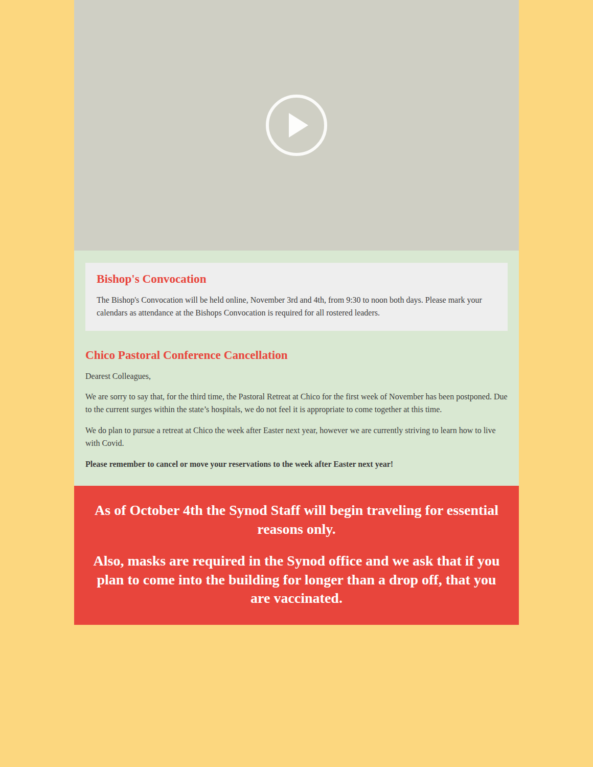Bishop's Convocation
The Bishop's Convocation will be held online, November 3rd and 4th, from 9:30 to noon both days. Please mark your calendars as attendance at the Bishops Convocation is required for all rostered leaders.
Chico Pastoral Conference Cancellation
Dearest Colleagues,
We are sorry to say that, for the third time, the Pastoral Retreat at Chico for the first week of November has been postponed. Due to the current surges within the state’s hospitals, we do not feel it is appropriate to come together at this time.
We do plan to pursue a retreat at Chico the week after Easter next year, however we are currently striving to learn how to live with Covid.
Please remember to cancel or move your reservations to the week after Easter next year!
As of October 4th the Synod Staff will begin traveling for essential reasons only.
Also, masks are required in the Synod office and we ask that if you plan to come into the building for longer than a drop off, that you are vaccinated.